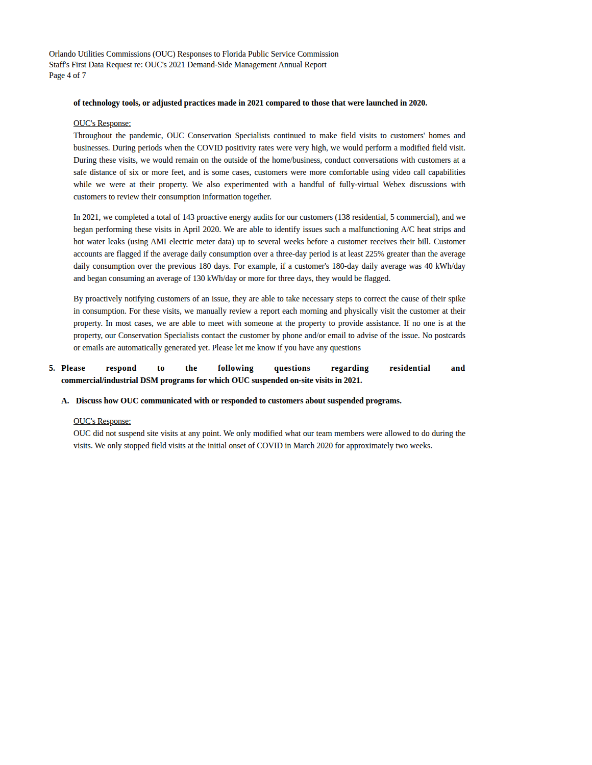Orlando Utilities Commissions (OUC) Responses to Florida Public Service Commission
Staff's First Data Request re: OUC's 2021 Demand-Side Management Annual Report
Page 4 of 7
of technology tools, or adjusted practices made in 2021 compared to those that were launched in 2020.
OUC's Response:
Throughout the pandemic, OUC Conservation Specialists continued to make field visits to customers' homes and businesses. During periods when the COVID positivity rates were very high, we would perform a modified field visit. During these visits, we would remain on the outside of the home/business, conduct conversations with customers at a safe distance of six or more feet, and is some cases, customers were more comfortable using video call capabilities while we were at their property. We also experimented with a handful of fully-virtual Webex discussions with customers to review their consumption information together.
In 2021, we completed a total of 143 proactive energy audits for our customers (138 residential, 5 commercial), and we began performing these visits in April 2020. We are able to identify issues such a malfunctioning A/C heat strips and hot water leaks (using AMI electric meter data) up to several weeks before a customer receives their bill. Customer accounts are flagged if the average daily consumption over a three-day period is at least 225% greater than the average daily consumption over the previous 180 days. For example, if a customer's 180-day daily average was 40 kWh/day and began consuming an average of 130 kWh/day or more for three days, they would be flagged.
By proactively notifying customers of an issue, they are able to take necessary steps to correct the cause of their spike in consumption. For these visits, we manually review a report each morning and physically visit the customer at their property. In most cases, we are able to meet with someone at the property to provide assistance. If no one is at the property, our Conservation Specialists contact the customer by phone and/or email to advise of the issue. No postcards or emails are automatically generated yet. Please let me know if you have any questions
5. Please respond to the following questions regarding residential and commercial/industrial DSM programs for which OUC suspended on-site visits in 2021.
A. Discuss how OUC communicated with or responded to customers about suspended programs.
OUC's Response:
OUC did not suspend site visits at any point. We only modified what our team members were allowed to do during the visits. We only stopped field visits at the initial onset of COVID in March 2020 for approximately two weeks.